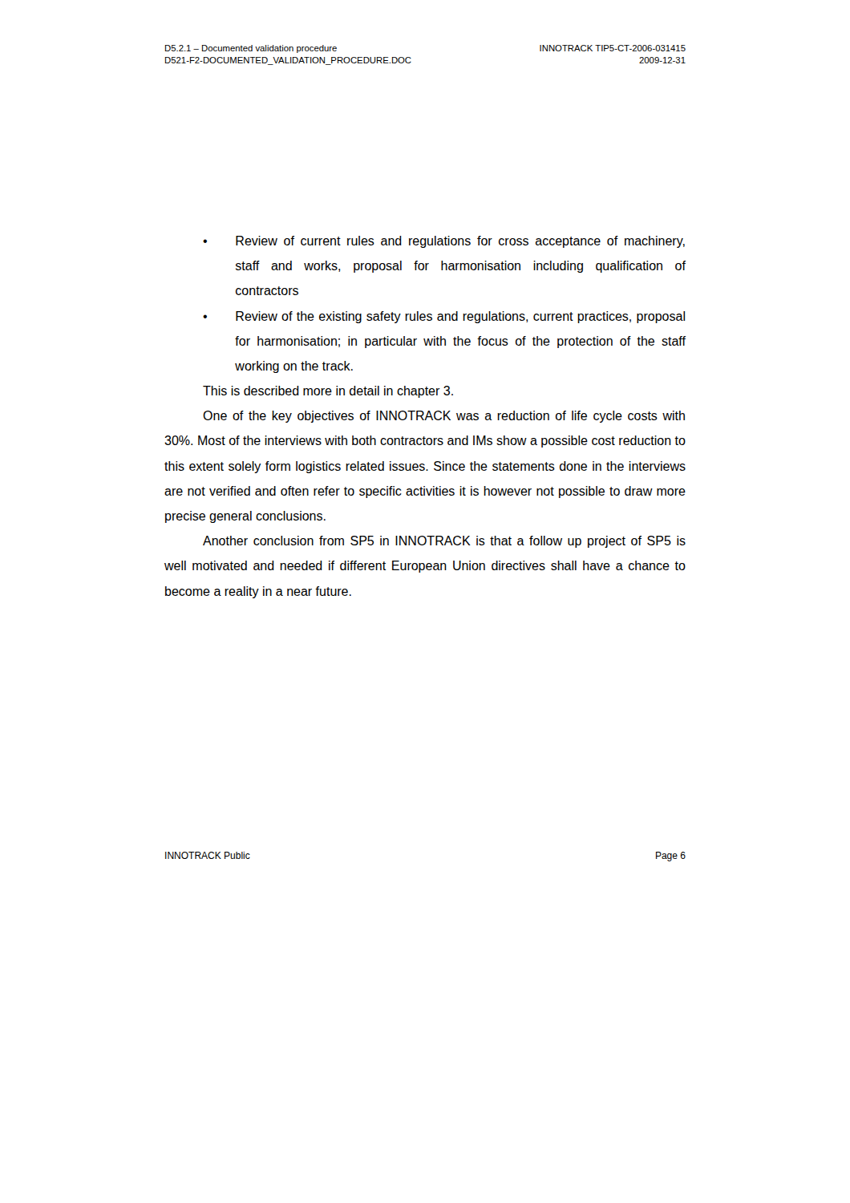D5.2.1 – Documented validation procedure
INNOTRACK TIP5-CT-2006-031415
D521-F2-DOCUMENTED_VALIDATION_PROCEDURE.DOC
2009-12-31
•
Review of current rules and regulations for cross acceptance of machinery, staff and works, proposal for harmonisation including qualification of contractors
•
Review of the existing safety rules and regulations, current practices, proposal for harmonisation; in particular with the focus of the protection of the staff working on the track.
This is described more in detail in chapter 3.
One of the key objectives of INNOTRACK was a reduction of life cycle costs with 30%. Most of the interviews with both contractors and IMs show a possible cost reduction to this extent solely form logistics related issues. Since the statements done in the interviews are not verified and often refer to specific activities it is however not possible to draw more precise general conclusions.
Another conclusion from SP5 in INNOTRACK is that a follow up project of SP5 is well motivated and needed if different European Union directives shall have a chance to become a reality in a near future.
INNOTRACK Public
Page 6